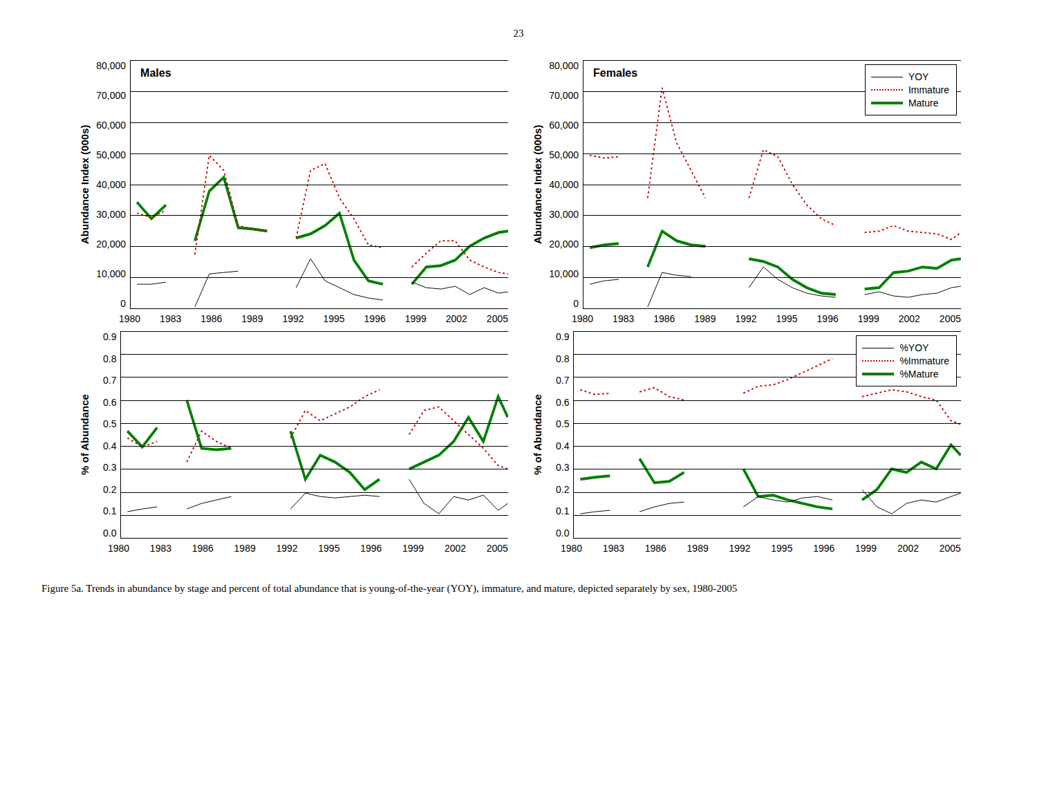23
Abundance Index (000s)
80,000 70,000 60,000 50,000 40,000 30,000 20,000 10,000 0
Males
1980 1983 1986 1989 1992 1995 1996 1999 2002 2005
Abundance Index (000s)
80,000 70,000 60,000 50,000 40,000 30,000 20,000 10,000 0
Females
YOY
Immature
Mature
1980 1983 1986 1989 1992 1995 1996 1999 2002 2005
% of Abundance
0.9 0.8 0.7 0.6 0.5 0.4 0.3 0.2 0.1 0.0
1980 1983 1986 1989 1992 1995 1996 1999 2002 2005
% of Abundance
0.9 0.8 0.7 0.6 0.5 0.4 0.3 0.2 0.1 0.0
%YOY
%Immature
%Mature
1980 1983 1986 1989 1992 1995 1996 1999 2002 2005
Figure 5a. Trends in abundance by stage and percent of total abundance that is young-of-the-year (YOY), immature, and mature, depicted separately by sex, 1980-2005